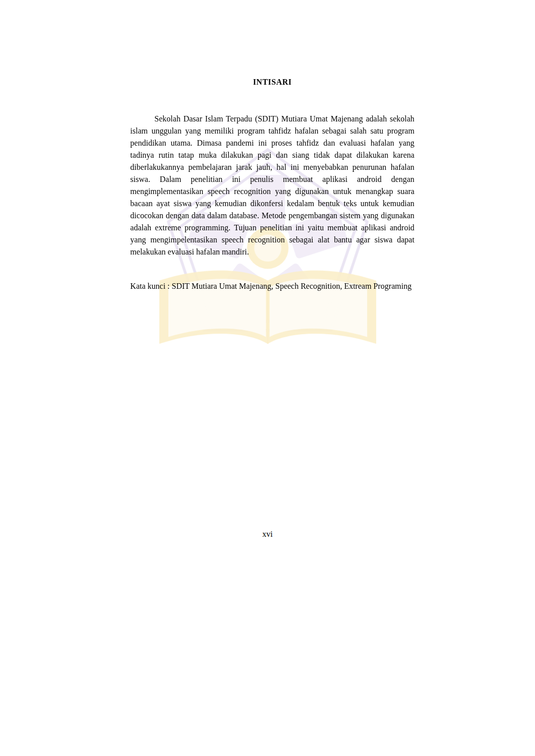INTISARI
Sekolah Dasar Islam Terpadu (SDIT) Mutiara Umat Majenang adalah sekolah islam unggulan yang memiliki program tahfidz hafalan sebagai salah satu program pendidikan utama. Dimasa pandemi ini proses tahfidz dan evaluasi hafalan yang tadinya rutin tatap muka dilakukan pagi dan siang tidak dapat dilakukan karena diberlakukannya pembelajaran jarak jauh, hal ini menyebabkan penurunan hafalan siswa. Dalam penelitian ini penulis membuat aplikasi android dengan mengimplementasikan speech recognition yang digunakan untuk menangkap suara bacaan ayat siswa yang kemudian dikonfersi kedalam bentuk teks untuk kemudian dicocokan dengan data dalam database. Metode pengembangan sistem yang digunakan adalah extreme programming. Tujuan penelitian ini yaitu membuat aplikasi android yang mengimpelentasikan speech recognition sebagai alat bantu agar siswa dapat melakukan evaluasi hafalan mandiri.
Kata kunci : SDIT Mutiara Umat Majenang, Speech Recognition, Extream Programing
xvi